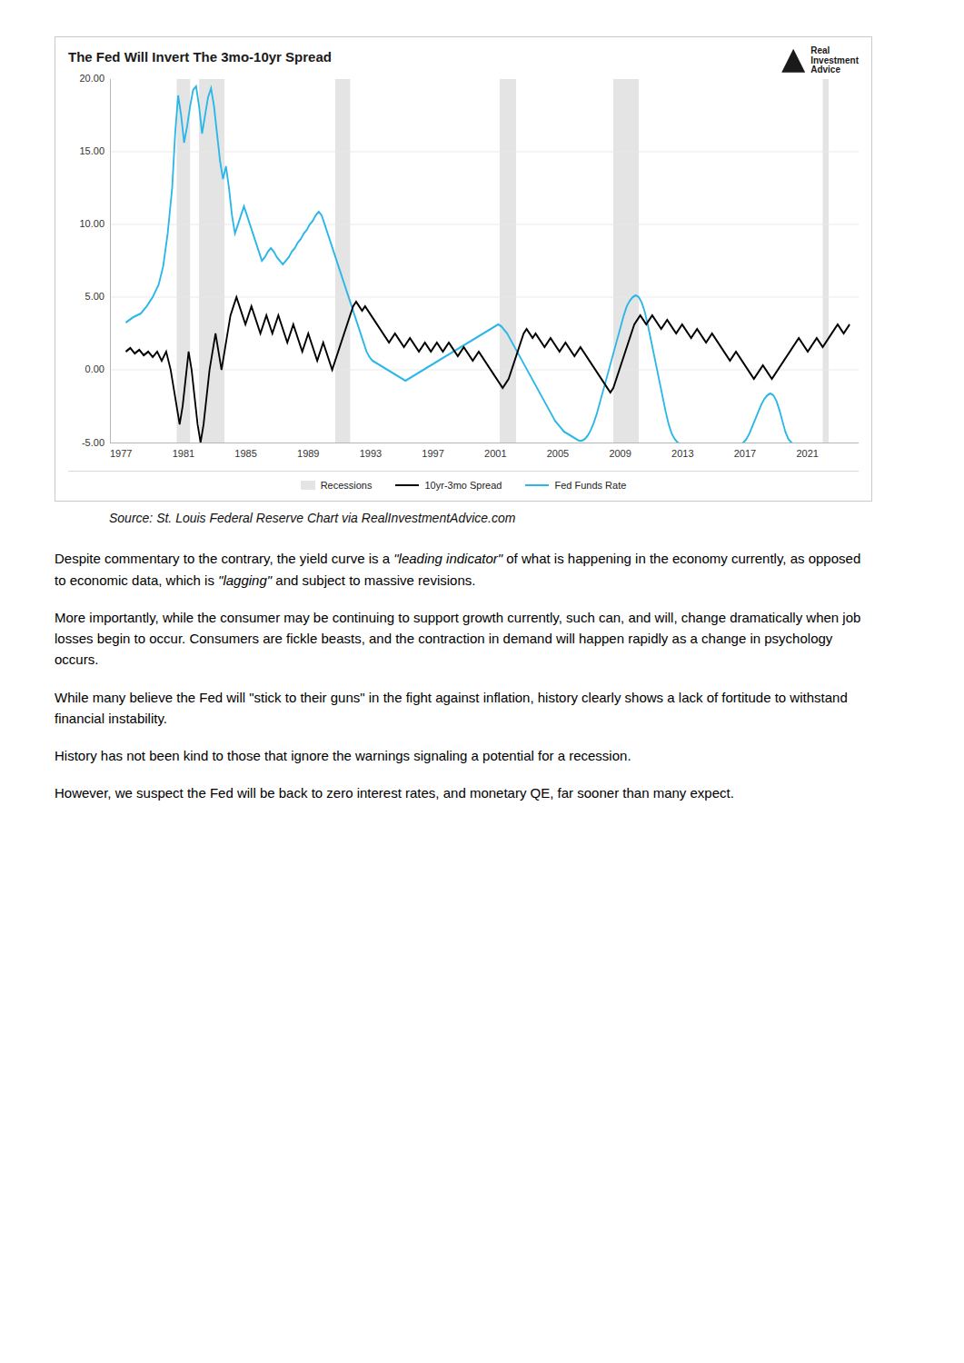The Fed Will Invert The 3mo-10yr Spread
Real Investment Advice
20.00 15.00 10.00 5.00 0.00 -5.00
1977 1981 1985 1989 1993 1997 2001 2005 2009 2013 2017 2021
Recessions
10yr-3mo Spread
Fed Funds Rate
Source: St. Louis Federal Reserve Chart via RealInvestmentAdvice.com
Despite commentary to the contrary, the yield curve is a "leading indicator" of what is happening in the economy currently, as opposed to economic data, which is "lagging" and subject to massive revisions.
More importantly, while the consumer may be continuing to support growth currently, such can, and will, change dramatically when job losses begin to occur. Consumers are fickle beasts, and the contraction in demand will happen rapidly as a change in psychology occurs.
While many believe the Fed will "stick to their guns" in the fight against inflation, history clearly shows a lack of fortitude to withstand financial instability.
History has not been kind to those that ignore the warnings signaling a potential for a recession.
However, we suspect the Fed will be back to zero interest rates, and monetary QE, far sooner than many expect.